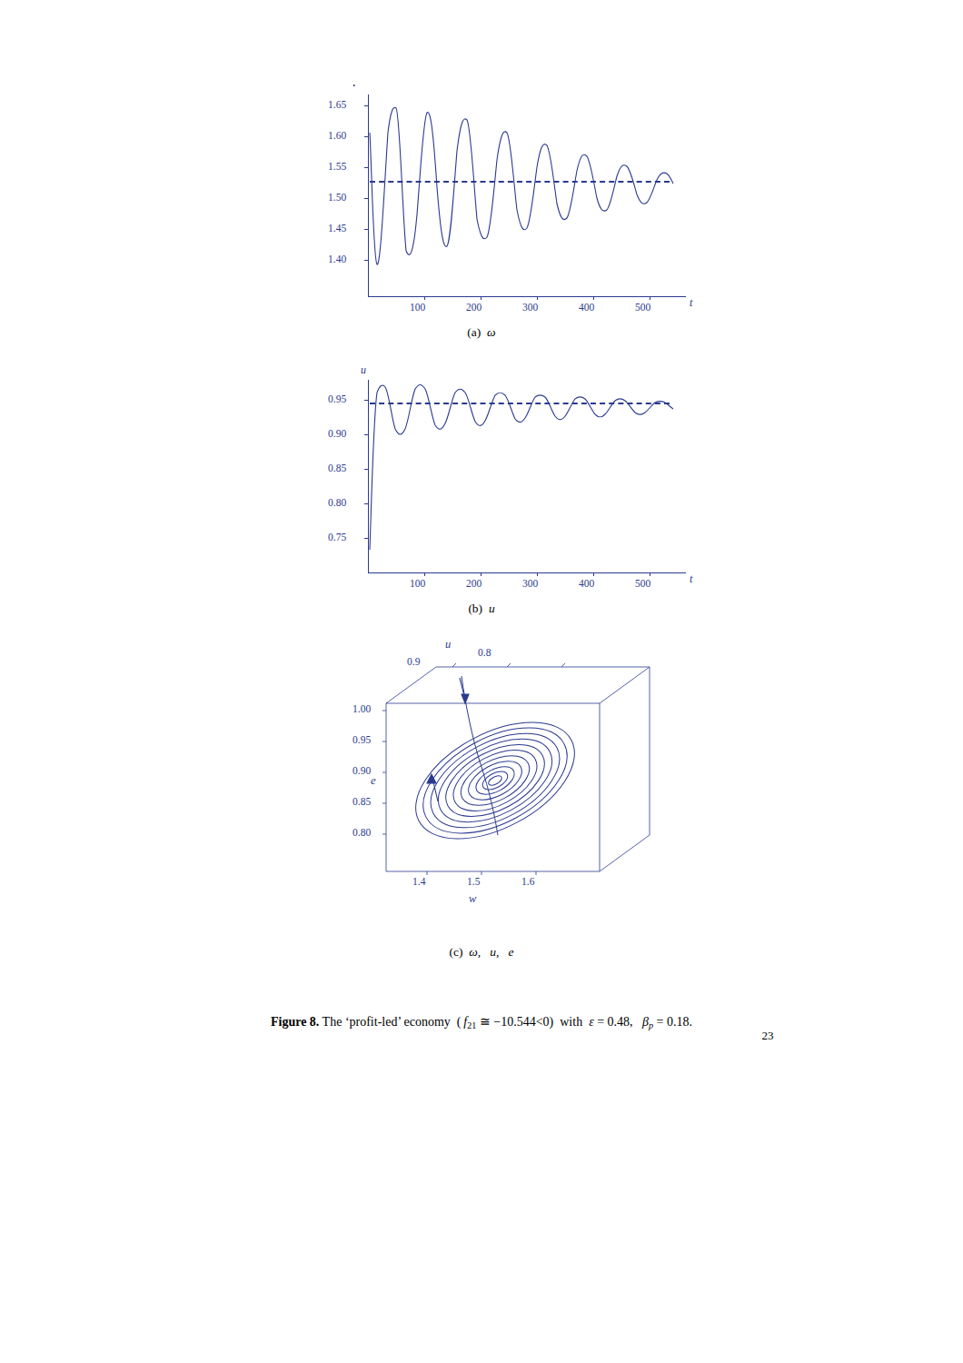·
1.65
1.60
1.55
1.50
1.45
1.40
100
200
300
400
500
t
(a) ω
u
0.95
0.90
0.85
0.80
0.75
100
200
300
400
500
t
(b) u
u 0.8 0.9 1.00 0.95 0.90 0.85 0.80 e 1.4 1.5 1.6 w
(c) ω, u, e
Figure 8. The ‘profit-led’ economy ( f21 ≅ −10.544<0) with ε = 0.48, βp = 0.18.
23